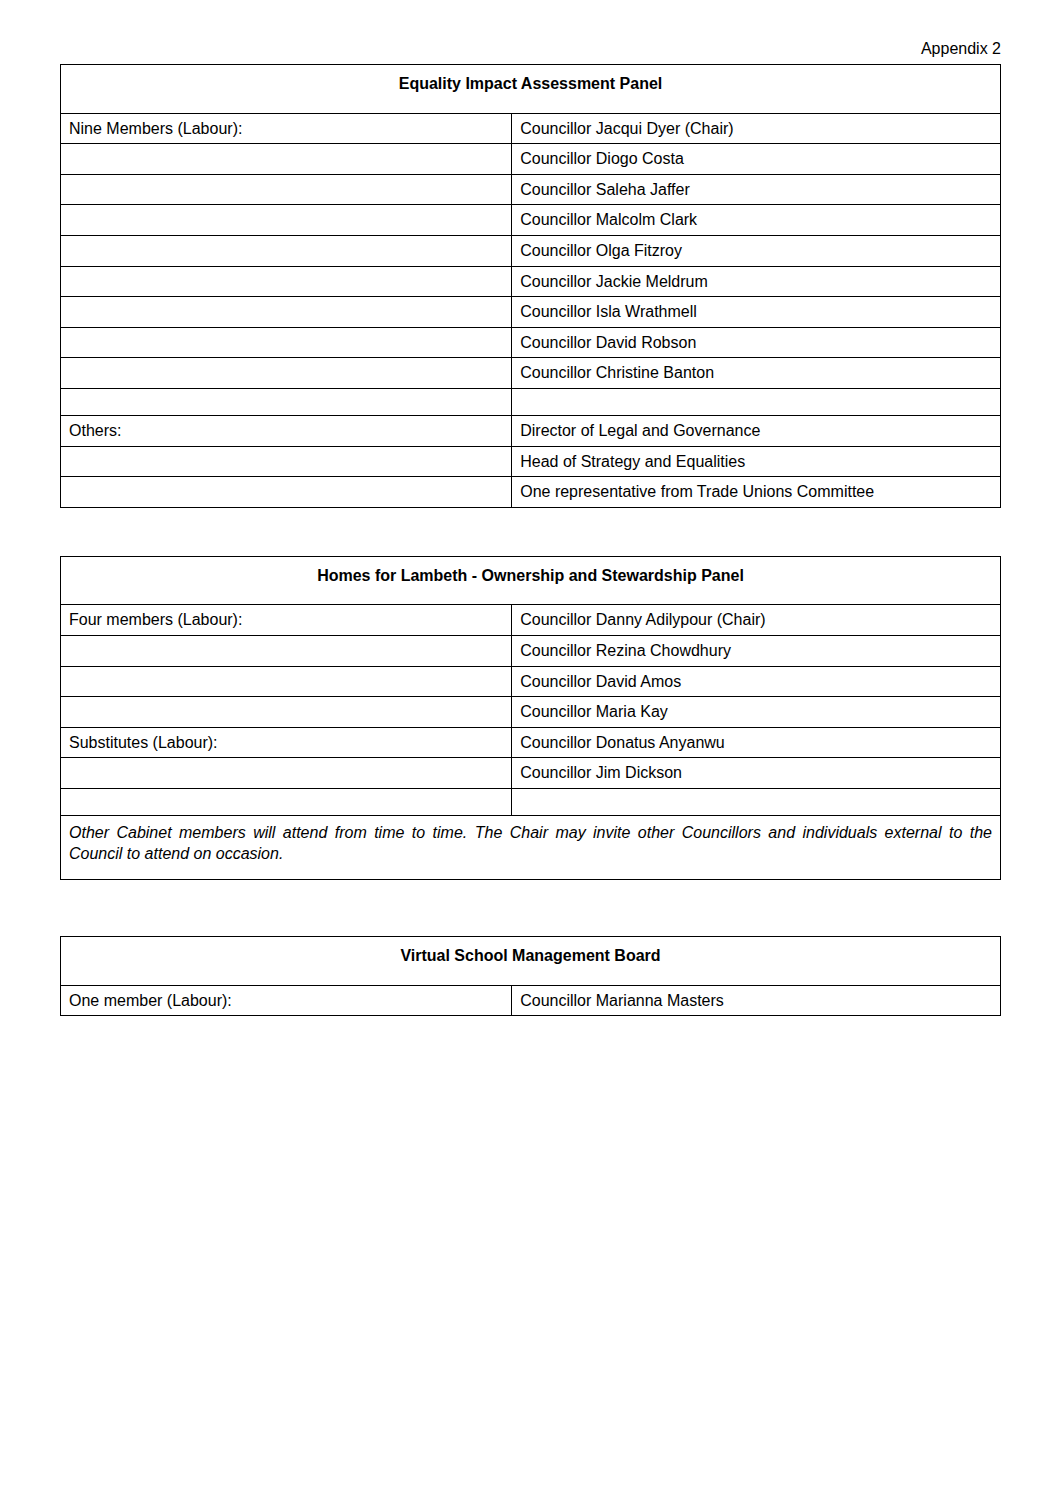Appendix 2
| Equality Impact Assessment Panel |
| --- |
| Nine Members (Labour): | Councillor Jacqui Dyer (Chair) |
| | Councillor Diogo Costa |
| | Councillor Saleha Jaffer |
| | Councillor Malcolm Clark |
| | Councillor Olga Fitzroy |
| | Councillor Jackie Meldrum |
| | Councillor Isla Wrathmell |
| | Councillor David Robson |
| | Councillor Christine Banton |
| Others: | Director of Legal and Governance |
| | Head of Strategy and Equalities |
| | One representative from Trade Unions Committee |
| Homes for Lambeth - Ownership and Stewardship Panel |
| --- |
| Four members (Labour): | Councillor Danny Adilypour (Chair) |
| | Councillor Rezina Chowdhury |
| | Councillor David Amos |
| | Councillor Maria Kay |
| Substitutes (Labour): | Councillor Donatus Anyanwu |
| | Councillor Jim Dickson |
| Other Cabinet members will attend from time to time. The Chair may invite other Councillors and individuals external to the Council to attend on occasion. |
| Virtual School Management Board |
| --- |
| One member (Labour): | Councillor Marianna Masters |